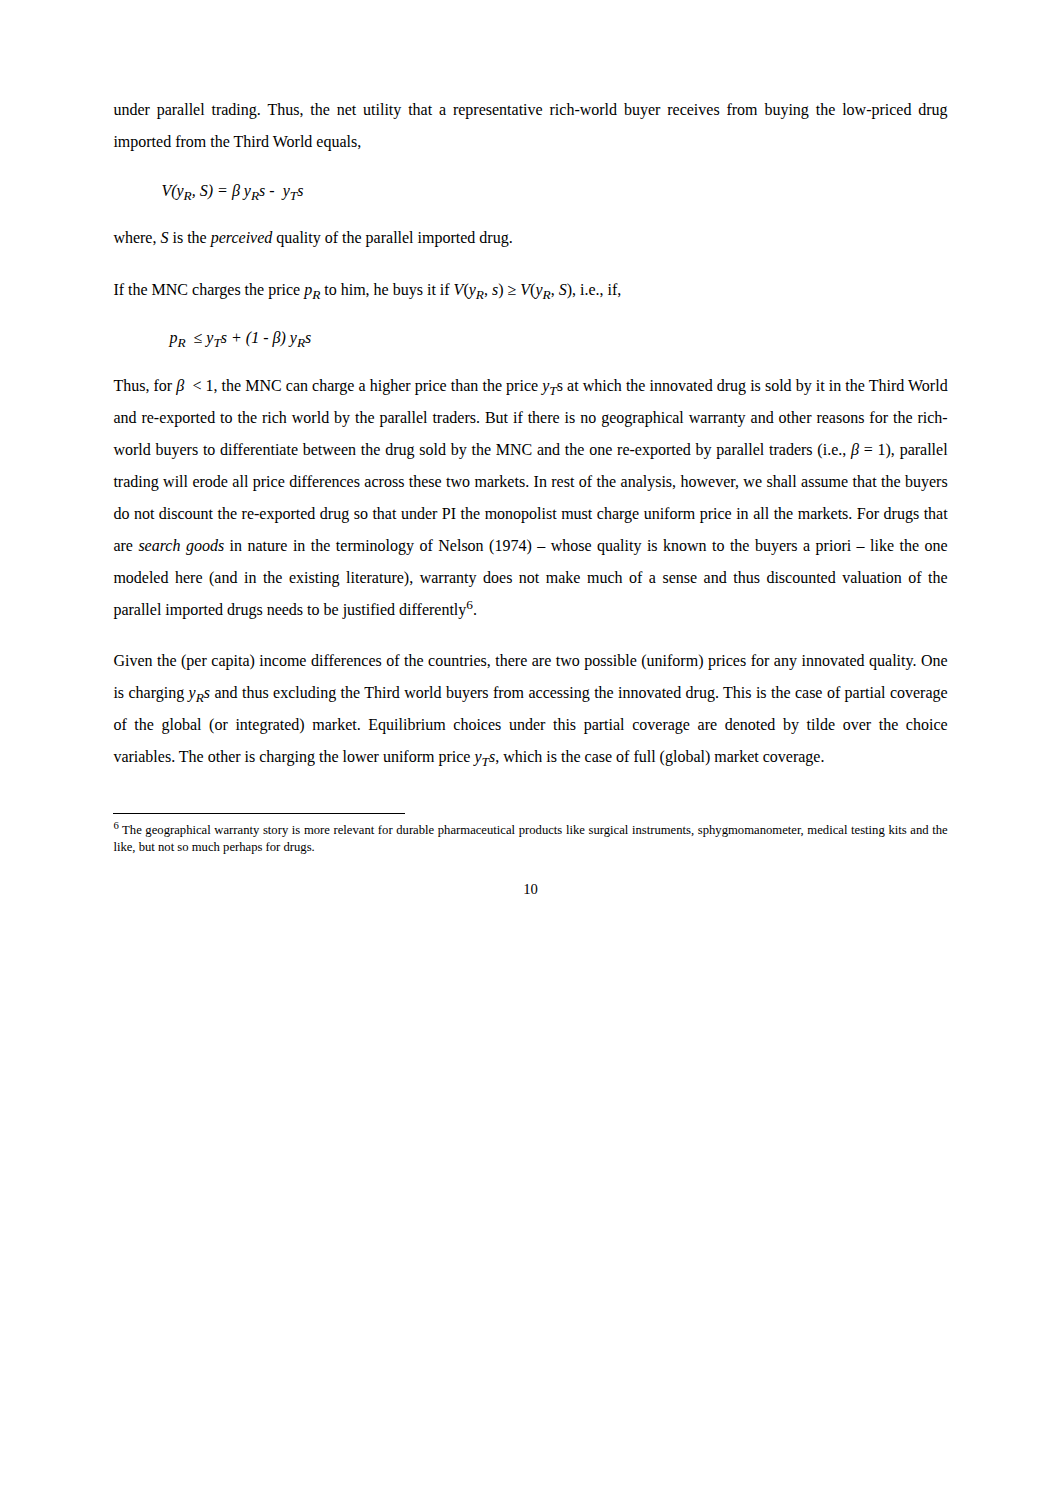under parallel trading. Thus, the net utility that a representative rich-world buyer receives from buying the low-priced drug imported from the Third World equals,
V(yR, S) = β yRs - yTs
where, S is the perceived quality of the parallel imported drug.
If the MNC charges the price pR to him, he buys it if V(yR, s) ≥ V(yR, S), i.e., if,
pR ≤ yTs + (1 - β) yRs
Thus, for β < 1, the MNC can charge a higher price than the price yTs at which the innovated drug is sold by it in the Third World and re-exported to the rich world by the parallel traders. But if there is no geographical warranty and other reasons for the rich-world buyers to differentiate between the drug sold by the MNC and the one re-exported by parallel traders (i.e., β = 1), parallel trading will erode all price differences across these two markets. In rest of the analysis, however, we shall assume that the buyers do not discount the re-exported drug so that under PI the monopolist must charge uniform price in all the markets. For drugs that are search goods in nature in the terminology of Nelson (1974) – whose quality is known to the buyers a priori – like the one modeled here (and in the existing literature), warranty does not make much of a sense and thus discounted valuation of the parallel imported drugs needs to be justified differently6.
Given the (per capita) income differences of the countries, there are two possible (uniform) prices for any innovated quality. One is charging yRs and thus excluding the Third world buyers from accessing the innovated drug. This is the case of partial coverage of the global (or integrated) market. Equilibrium choices under this partial coverage are denoted by tilde over the choice variables. The other is charging the lower uniform price yTs, which is the case of full (global) market coverage.
6 The geographical warranty story is more relevant for durable pharmaceutical products like surgical instruments, sphygmomanometer, medical testing kits and the like, but not so much perhaps for drugs.
10